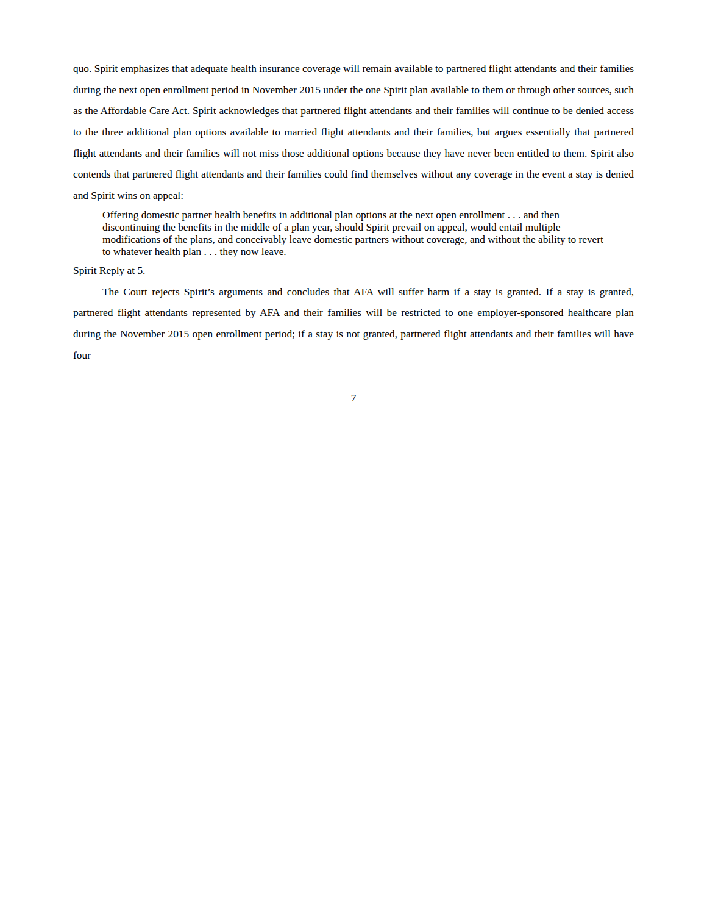quo. Spirit emphasizes that adequate health insurance coverage will remain available to partnered flight attendants and their families during the next open enrollment period in November 2015 under the one Spirit plan available to them or through other sources, such as the Affordable Care Act. Spirit acknowledges that partnered flight attendants and their families will continue to be denied access to the three additional plan options available to married flight attendants and their families, but argues essentially that partnered flight attendants and their families will not miss those additional options because they have never been entitled to them. Spirit also contends that partnered flight attendants and their families could find themselves without any coverage in the event a stay is denied and Spirit wins on appeal:
Offering domestic partner health benefits in additional plan options at the next open enrollment . . . and then discontinuing the benefits in the middle of a plan year, should Spirit prevail on appeal, would entail multiple modifications of the plans, and conceivably leave domestic partners without coverage, and without the ability to revert to whatever health plan . . . they now leave.
Spirit Reply at 5.
The Court rejects Spirit’s arguments and concludes that AFA will suffer harm if a stay is granted. If a stay is granted, partnered flight attendants represented by AFA and their families will be restricted to one employer-sponsored healthcare plan during the November 2015 open enrollment period; if a stay is not granted, partnered flight attendants and their families will have four
7